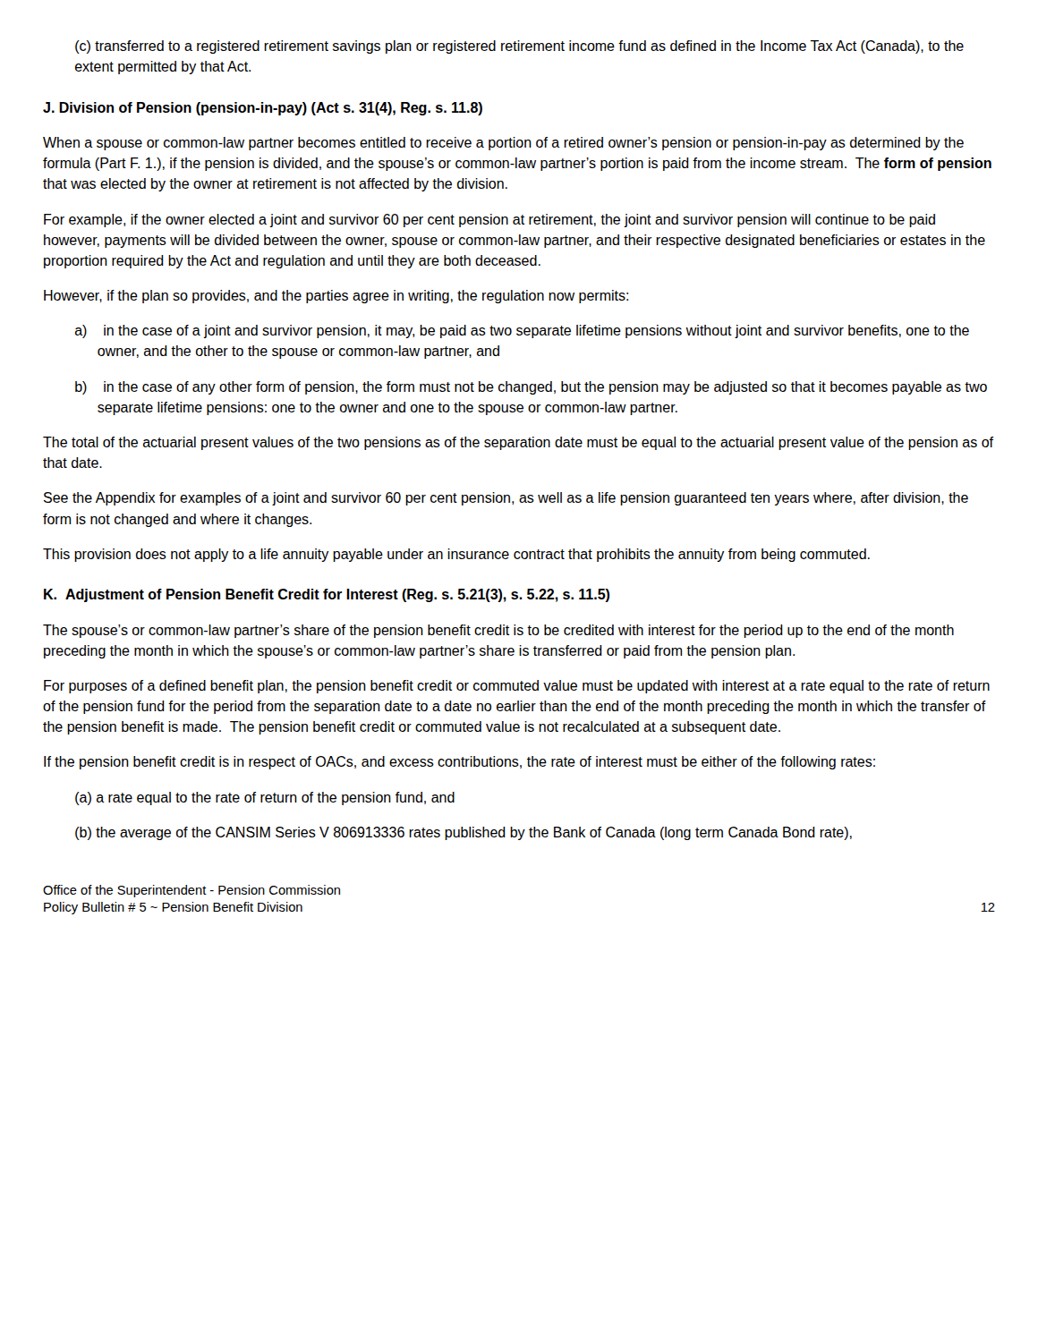(c) transferred to a registered retirement savings plan or registered retirement income fund as defined in the Income Tax Act (Canada), to the extent permitted by that Act.
J. Division of Pension (pension-in-pay) (Act s. 31(4), Reg. s. 11.8)
When a spouse or common-law partner becomes entitled to receive a portion of a retired owner’s pension or pension-in-pay as determined by the formula (Part F. 1.), if the pension is divided, and the spouse’s or common-law partner’s portion is paid from the income stream. The form of pension that was elected by the owner at retirement is not affected by the division.
For example, if the owner elected a joint and survivor 60 per cent pension at retirement, the joint and survivor pension will continue to be paid however, payments will be divided between the owner, spouse or common-law partner, and their respective designated beneficiaries or estates in the proportion required by the Act and regulation and until they are both deceased.
However, if the plan so provides, and the parties agree in writing, the regulation now permits:
a) in the case of a joint and survivor pension, it may, be paid as two separate lifetime pensions without joint and survivor benefits, one to the owner, and the other to the spouse or common-law partner, and
b) in the case of any other form of pension, the form must not be changed, but the pension may be adjusted so that it becomes payable as two separate lifetime pensions: one to the owner and one to the spouse or common-law partner.
The total of the actuarial present values of the two pensions as of the separation date must be equal to the actuarial present value of the pension as of that date.
See the Appendix for examples of a joint and survivor 60 per cent pension, as well as a life pension guaranteed ten years where, after division, the form is not changed and where it changes.
This provision does not apply to a life annuity payable under an insurance contract that prohibits the annuity from being commuted.
K. Adjustment of Pension Benefit Credit for Interest (Reg. s. 5.21(3), s. 5.22, s. 11.5)
The spouse’s or common-law partner’s share of the pension benefit credit is to be credited with interest for the period up to the end of the month preceding the month in which the spouse’s or common-law partner’s share is transferred or paid from the pension plan.
For purposes of a defined benefit plan, the pension benefit credit or commuted value must be updated with interest at a rate equal to the rate of return of the pension fund for the period from the separation date to a date no earlier than the end of the month preceding the month in which the transfer of the pension benefit is made. The pension benefit credit or commuted value is not recalculated at a subsequent date.
If the pension benefit credit is in respect of OACs, and excess contributions, the rate of interest must be either of the following rates:
(a) a rate equal to the rate of return of the pension fund, and
(b) the average of the CANSIM Series V 806913336 rates published by the Bank of Canada (long term Canada Bond rate),
Office of the Superintendent - Pension Commission
Policy Bulletin # 5 ~ Pension Benefit Division 12